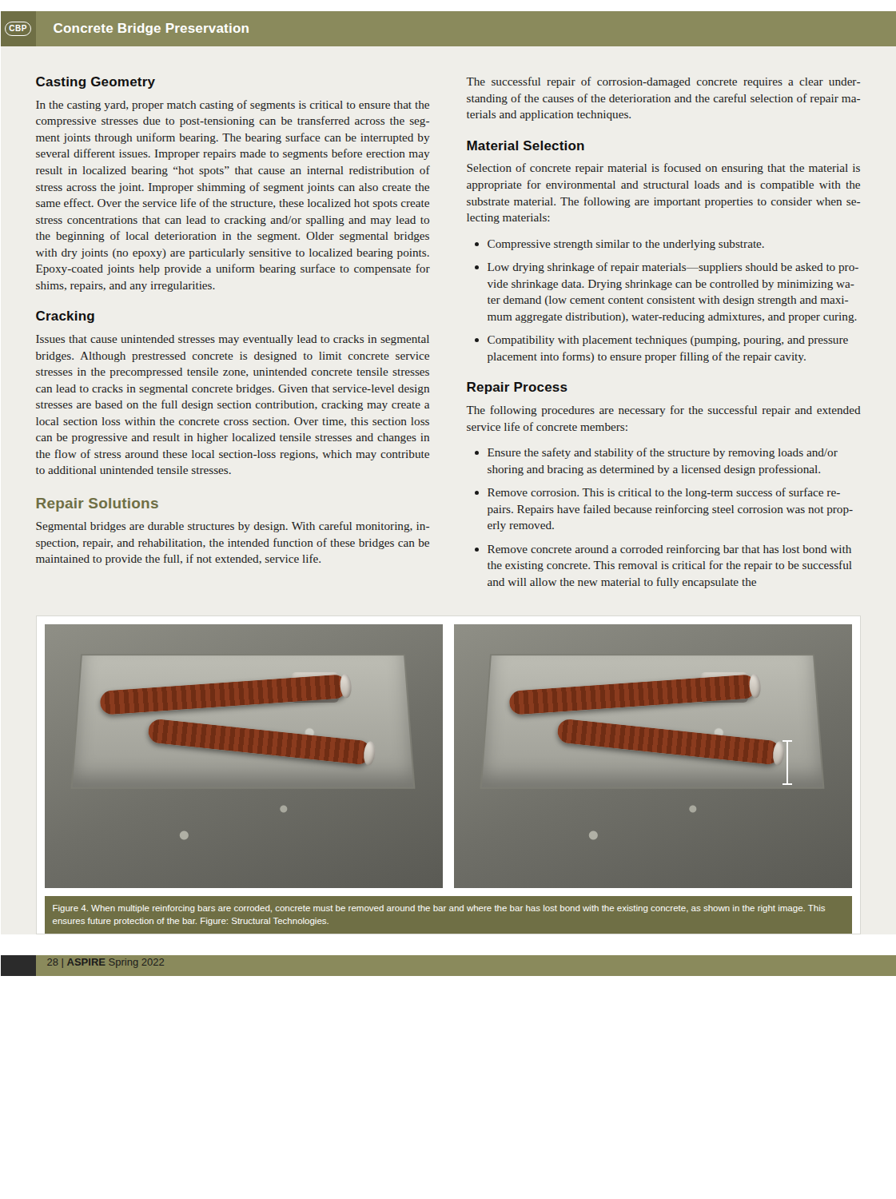CBP
Concrete Bridge Preservation
Casting Geometry
In the casting yard, proper match casting of segments is critical to ensure that the compressive stresses due to post-tensioning can be transferred across the segment joints through uniform bearing. The bearing surface can be interrupted by several different issues. Improper repairs made to segments before erection may result in localized bearing “hot spots” that cause an internal redistribution of stress across the joint. Improper shimming of segment joints can also create the same effect. Over the service life of the structure, these localized hot spots create stress concentrations that can lead to cracking and/or spalling and may lead to the beginning of local deterioration in the segment. Older segmental bridges with dry joints (no epoxy) are particularly sensitive to localized bearing points. Epoxy-coated joints help provide a uniform bearing surface to compensate for shims, repairs, and any irregularities.
Cracking
Issues that cause unintended stresses may eventually lead to cracks in segmental bridges. Although prestressed concrete is designed to limit concrete service stresses in the precompressed tensile zone, unintended concrete tensile stresses can lead to cracks in segmental concrete bridges. Given that service-level design stresses are based on the full design section contribution, cracking may create a local section loss within the concrete cross section. Over time, this section loss can be progressive and result in higher localized tensile stresses and changes in the flow of stress around these local section-loss regions, which may contribute to additional unintended tensile stresses.
Repair Solutions
Segmental bridges are durable structures by design. With careful monitoring, inspection, repair, and rehabilitation, the intended function of these bridges can be maintained to provide the full, if not extended, service life.
The successful repair of corrosion-damaged concrete requires a clear understanding of the causes of the deterioration and the careful selection of repair materials and application techniques.
Material Selection
Selection of concrete repair material is focused on ensuring that the material is appropriate for environmental and structural loads and is compatible with the substrate material. The following are important properties to consider when selecting materials:
Compressive strength similar to the underlying substrate.
Low drying shrinkage of repair materials—suppliers should be asked to provide shrinkage data. Drying shrinkage can be controlled by minimizing water demand (low cement content consistent with design strength and maximum aggregate distribution), water-reducing admixtures, and proper curing.
Compatibility with placement techniques (pumping, pouring, and pressure placement into forms) to ensure proper filling of the repair cavity.
Repair Process
The following procedures are necessary for the successful repair and extended service life of concrete members:
Ensure the safety and stability of the structure by removing loads and/or shoring and bracing as determined by a licensed design professional.
Remove corrosion. This is critical to the long-term success of surface repairs. Repairs have failed because reinforcing steel corrosion was not properly removed.
Remove concrete around a corroded reinforcing bar that has lost bond with the existing concrete. This removal is critical for the repair to be successful and will allow the new material to fully encapsulate the
Figure 4. When multiple reinforcing bars are corroded, concrete must be removed around the bar and where the bar has lost bond with the existing concrete, as shown in the right image. This ensures future protection of the bar. Figure: Structural Technologies.
28 | ASPIRE Spring 2022